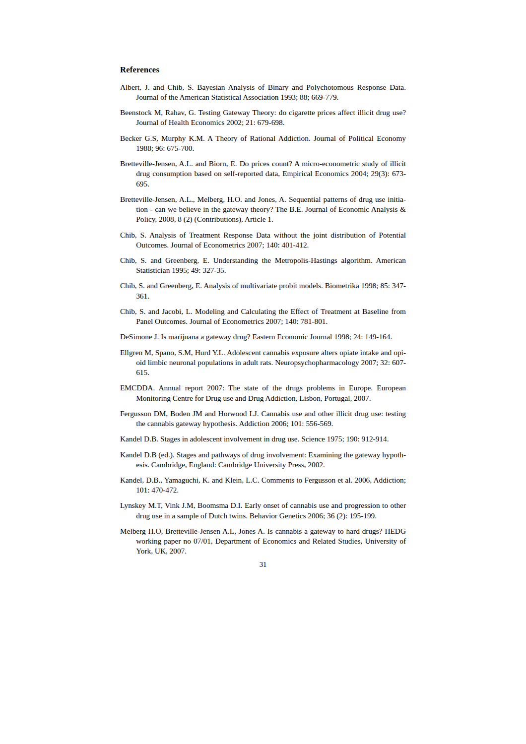References
Albert, J. and Chib, S. Bayesian Analysis of Binary and Polychotomous Response Data. Journal of the American Statistical Association 1993; 88; 669-779.
Beenstock M, Rahav, G. Testing Gateway Theory: do cigarette prices affect illicit drug use? Journal of Health Economics 2002; 21: 679-698.
Becker G.S, Murphy K.M. A Theory of Rational Addiction. Journal of Political Economy 1988; 96: 675-700.
Bretteville-Jensen, A.L. and Biorn, E. Do prices count? A micro-econometric study of illicit drug consumption based on self-reported data, Empirical Economics 2004; 29(3): 673-695.
Bretteville-Jensen, A.L., Melberg, H.O. and Jones, A. Sequential patterns of drug use initiation - can we believe in the gateway theory? The B.E. Journal of Economic Analysis & Policy, 2008, 8 (2) (Contributions), Article 1.
Chib, S. Analysis of Treatment Response Data without the joint distribution of Potential Outcomes. Journal of Econometrics 2007; 140: 401-412.
Chib, S. and Greenberg, E. Understanding the Metropolis-Hastings algorithm. American Statistician 1995; 49: 327-35.
Chib, S. and Greenberg, E. Analysis of multivariate probit models. Biometrika 1998; 85: 347-361.
Chib, S. and Jacobi, L. Modeling and Calculating the Effect of Treatment at Baseline from Panel Outcomes. Journal of Econometrics 2007; 140: 781-801.
DeSimone J. Is marijuana a gateway drug? Eastern Economic Journal 1998; 24: 149-164.
Ellgren M, Spano, S.M, Hurd Y.L. Adolescent cannabis exposure alters opiate intake and opioid limbic neuronal populations in adult rats. Neuropsychopharmacology 2007; 32: 607-615.
EMCDDA. Annual report 2007: The state of the drugs problems in Europe. European Monitoring Centre for Drug use and Drug Addiction, Lisbon, Portugal, 2007.
Fergusson DM, Boden JM and Horwood LJ. Cannabis use and other illicit drug use: testing the cannabis gateway hypothesis. Addiction 2006; 101: 556-569.
Kandel D.B. Stages in adolescent involvement in drug use. Science 1975; 190: 912-914.
Kandel D.B (ed.). Stages and pathways of drug involvement: Examining the gateway hypothesis. Cambridge, England: Cambridge University Press, 2002.
Kandel, D.B., Yamaguchi, K. and Klein, L.C. Comments to Fergusson et al. 2006, Addiction; 101: 470-472.
Lynskey M.T, Vink J.M, Boomsma D.I. Early onset of cannabis use and progression to other drug use in a sample of Dutch twins. Behavior Genetics 2006; 36 (2): 195-199.
Melberg H.O, Bretteville-Jensen A.L, Jones A. Is cannabis a gateway to hard drugs? HEDG working paper no 07/01, Department of Economics and Related Studies, University of York, UK, 2007.
31